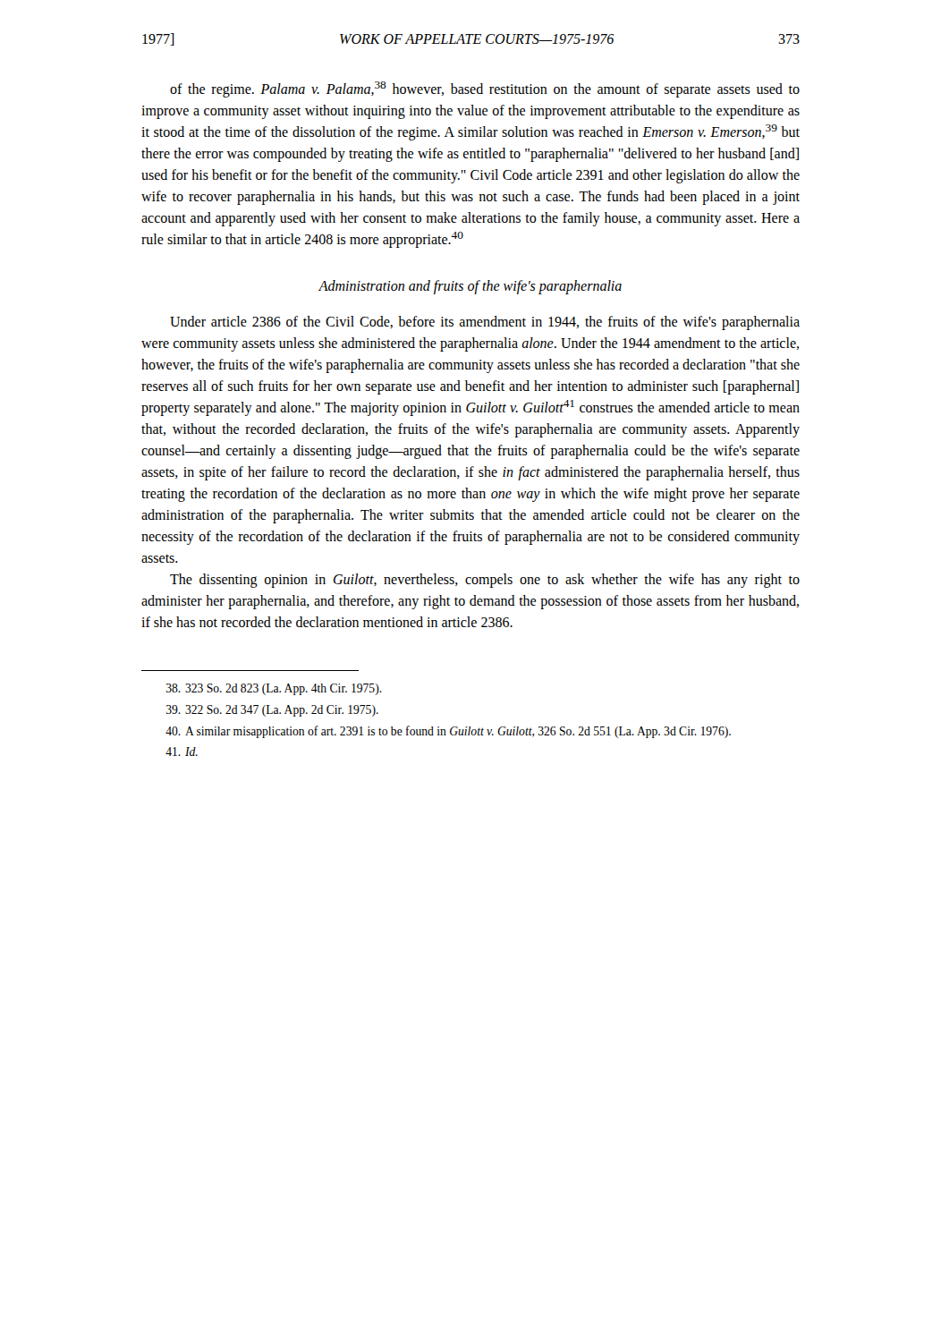1977] WORK OF APPELLATE COURTS—1975-1976 373
of the regime. Palama v. Palama,38 however, based restitution on the amount of separate assets used to improve a community asset without inquiring into the value of the improvement attributable to the expenditure as it stood at the time of the dissolution of the regime. A similar solution was reached in Emerson v. Emerson,39 but there the error was compounded by treating the wife as entitled to "paraphernalia" "delivered to her husband [and] used for his benefit or for the benefit of the community." Civil Code article 2391 and other legislation do allow the wife to recover paraphernalia in his hands, but this was not such a case. The funds had been placed in a joint account and apparently used with her consent to make alterations to the family house, a community asset. Here a rule similar to that in article 2408 is more appropriate.40
Administration and fruits of the wife's paraphernalia
Under article 2386 of the Civil Code, before its amendment in 1944, the fruits of the wife's paraphernalia were community assets unless she administered the paraphernalia alone. Under the 1944 amendment to the article, however, the fruits of the wife's paraphernalia are community assets unless she has recorded a declaration "that she reserves all of such fruits for her own separate use and benefit and her intention to administer such [paraphernal] property separately and alone." The majority opinion in Guilott v. Guilott41 construes the amended article to mean that, without the recorded declaration, the fruits of the wife's paraphernalia are community assets. Apparently counsel—and certainly a dissenting judge—argued that the fruits of paraphernalia could be the wife's separate assets, in spite of her failure to record the declaration, if she in fact administered the paraphernalia herself, thus treating the recordation of the declaration as no more than one way in which the wife might prove her separate administration of the paraphernalia. The writer submits that the amended article could not be clearer on the necessity of the recordation of the declaration if the fruits of paraphernalia are not to be considered community assets.
The dissenting opinion in Guilott, nevertheless, compels one to ask whether the wife has any right to administer her paraphernalia, and therefore, any right to demand the possession of those assets from her husband, if she has not recorded the declaration mentioned in article 2386.
38. 323 So. 2d 823 (La. App. 4th Cir. 1975).
39. 322 So. 2d 347 (La. App. 2d Cir. 1975).
40. A similar misapplication of art. 2391 is to be found in Guilott v. Guilott, 326 So. 2d 551 (La. App. 3d Cir. 1976).
41. Id.